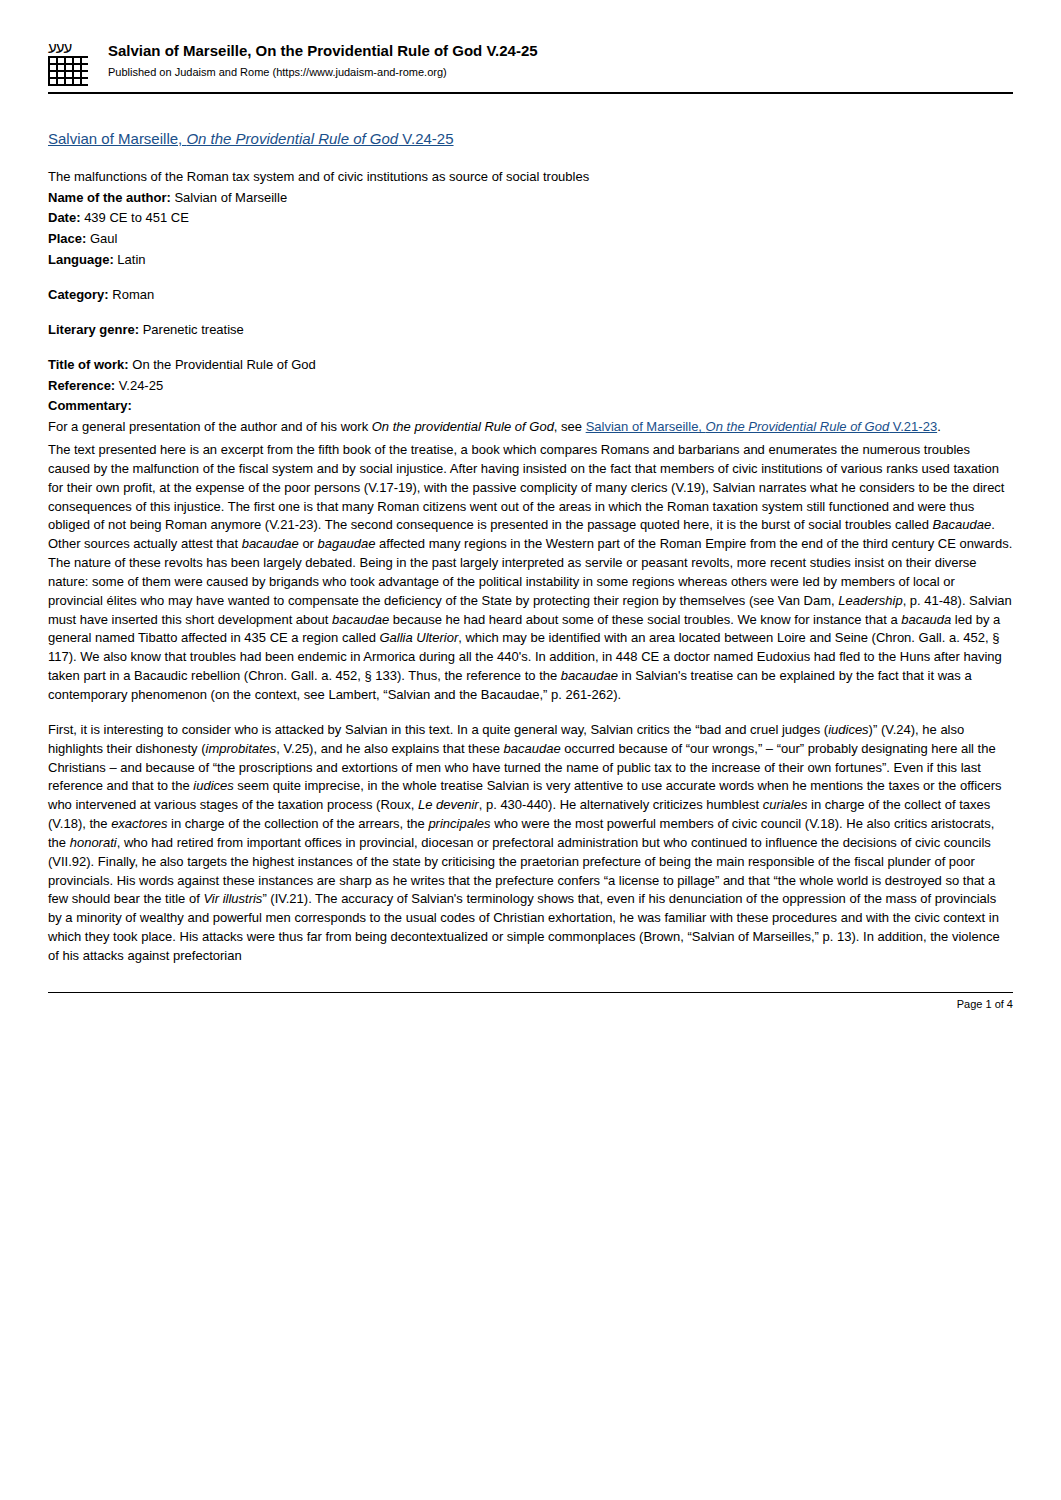עעע
Salvian of Marseille, On the Providential Rule of God V.24-25
Published on Judaism and Rome (https://www.judaism-and-rome.org)
Salvian of Marseille, On the Providential Rule of God V.24-25
The malfunctions of the Roman tax system and of civic institutions as source of social troubles
Name of the author: Salvian of Marseille
Date: 439 CE to 451 CE
Place: Gaul
Language: Latin
Category: Roman
Literary genre: Parenetic treatise
Title of work: On the Providential Rule of God
Reference: V.24-25
Commentary:
For a general presentation of the author and of his work On the providential Rule of God, see Salvian of Marseille, On the Providential Rule of God V.21-23.
The text presented here is an excerpt from the fifth book of the treatise, a book which compares Romans and barbarians and enumerates the numerous troubles caused by the malfunction of the fiscal system and by social injustice. After having insisted on the fact that members of civic institutions of various ranks used taxation for their own profit, at the expense of the poor persons (V.17-19), with the passive complicity of many clerics (V.19), Salvian narrates what he considers to be the direct consequences of this injustice. The first one is that many Roman citizens went out of the areas in which the Roman taxation system still functioned and were thus obliged of not being Roman anymore (V.21-23). The second consequence is presented in the passage quoted here, it is the burst of social troubles called Bacaudae. Other sources actually attest that bacaudae or bagaudae affected many regions in the Western part of the Roman Empire from the end of the third century CE onwards. The nature of these revolts has been largely debated. Being in the past largely interpreted as servile or peasant revolts, more recent studies insist on their diverse nature: some of them were caused by brigands who took advantage of the political instability in some regions whereas others were led by members of local or provincial élites who may have wanted to compensate the deficiency of the State by protecting their region by themselves (see Van Dam, Leadership, p. 41-48). Salvian must have inserted this short development about bacaudae because he had heard about some of these social troubles. We know for instance that a bacauda led by a general named Tibatto affected in 435 CE a region called Gallia Ulterior, which may be identified with an area located between Loire and Seine (Chron. Gall. a. 452, § 117). We also know that troubles had been endemic in Armorica during all the 440's. In addition, in 448 CE a doctor named Eudoxius had fled to the Huns after having taken part in a Bacaudic rebellion (Chron. Gall. a. 452, § 133). Thus, the reference to the bacaudae in Salvian's treatise can be explained by the fact that it was a contemporary phenomenon (on the context, see Lambert, “Salvian and the Bacaudae,” p. 261-262).
First, it is interesting to consider who is attacked by Salvian in this text. In a quite general way, Salvian critics the “bad and cruel judges (iudices)” (V.24), he also highlights their dishonesty (improbitates, V.25), and he also explains that these bacaudae occurred because of “our wrongs,” – “our” probably designating here all the Christians – and because of “the proscriptions and extortions of men who have turned the name of public tax to the increase of their own fortunes”. Even if this last reference and that to the iudices seem quite imprecise, in the whole treatise Salvian is very attentive to use accurate words when he mentions the taxes or the officers who intervened at various stages of the taxation process (Roux, Le devenir, p. 430-440). He alternatively criticizes humblest curiales in charge of the collect of taxes (V.18), the exactores in charge of the collection of the arrears, the principales who were the most powerful members of civic council (V.18). He also critics aristocrats, the honorati, who had retired from important offices in provincial, diocesan or prefectoral administration but who continued to influence the decisions of civic councils (VII.92). Finally, he also targets the highest instances of the state by criticising the praetorian prefecture of being the main responsible of the fiscal plunder of poor provincials. His words against these instances are sharp as he writes that the prefecture confers “a license to pillage” and that “the whole world is destroyed so that a few should bear the title of Vir illustris” (IV.21). The accuracy of Salvian's terminology shows that, even if his denunciation of the oppression of the mass of provincials by a minority of wealthy and powerful men corresponds to the usual codes of Christian exhortation, he was familiar with these procedures and with the civic context in which they took place. His attacks were thus far from being decontextualized or simple commonplaces (Brown, “Salvian of Marseilles,” p. 13). In addition, the violence of his attacks against prefectorian
Page 1 of 4